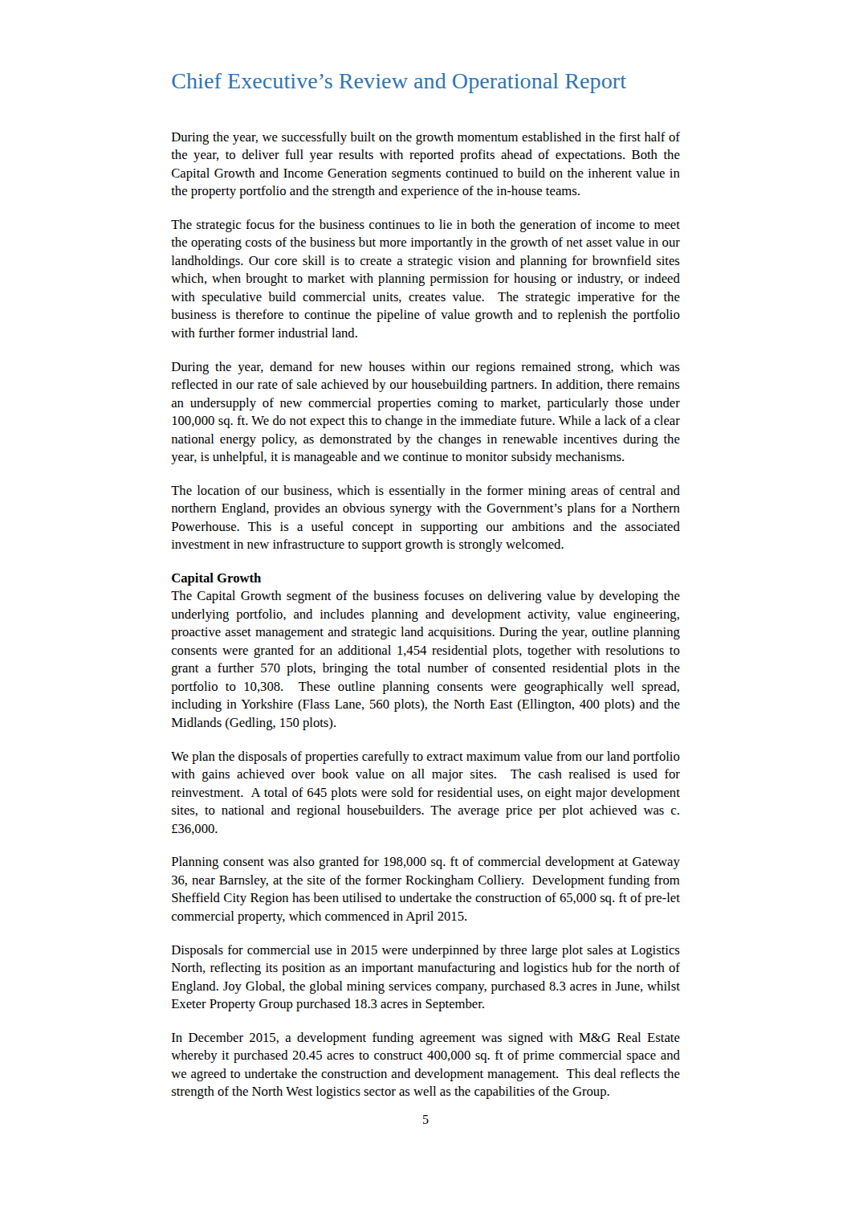Chief Executive’s Review and Operational Report
During the year, we successfully built on the growth momentum established in the first half of the year, to deliver full year results with reported profits ahead of expectations. Both the Capital Growth and Income Generation segments continued to build on the inherent value in the property portfolio and the strength and experience of the in-house teams.
The strategic focus for the business continues to lie in both the generation of income to meet the operating costs of the business but more importantly in the growth of net asset value in our landholdings. Our core skill is to create a strategic vision and planning for brownfield sites which, when brought to market with planning permission for housing or industry, or indeed with speculative build commercial units, creates value. The strategic imperative for the business is therefore to continue the pipeline of value growth and to replenish the portfolio with further former industrial land.
During the year, demand for new houses within our regions remained strong, which was reflected in our rate of sale achieved by our housebuilding partners. In addition, there remains an undersupply of new commercial properties coming to market, particularly those under 100,000 sq. ft. We do not expect this to change in the immediate future. While a lack of a clear national energy policy, as demonstrated by the changes in renewable incentives during the year, is unhelpful, it is manageable and we continue to monitor subsidy mechanisms.
The location of our business, which is essentially in the former mining areas of central and northern England, provides an obvious synergy with the Government’s plans for a Northern Powerhouse. This is a useful concept in supporting our ambitions and the associated investment in new infrastructure to support growth is strongly welcomed.
Capital Growth
The Capital Growth segment of the business focuses on delivering value by developing the underlying portfolio, and includes planning and development activity, value engineering, proactive asset management and strategic land acquisitions. During the year, outline planning consents were granted for an additional 1,454 residential plots, together with resolutions to grant a further 570 plots, bringing the total number of consented residential plots in the portfolio to 10,308. These outline planning consents were geographically well spread, including in Yorkshire (Flass Lane, 560 plots), the North East (Ellington, 400 plots) and the Midlands (Gedling, 150 plots).
We plan the disposals of properties carefully to extract maximum value from our land portfolio with gains achieved over book value on all major sites. The cash realised is used for reinvestment. A total of 645 plots were sold for residential uses, on eight major development sites, to national and regional housebuilders. The average price per plot achieved was c.£36,000.
Planning consent was also granted for 198,000 sq. ft of commercial development at Gateway 36, near Barnsley, at the site of the former Rockingham Colliery. Development funding from Sheffield City Region has been utilised to undertake the construction of 65,000 sq. ft of pre-let commercial property, which commenced in April 2015.
Disposals for commercial use in 2015 were underpinned by three large plot sales at Logistics North, reflecting its position as an important manufacturing and logistics hub for the north of England. Joy Global, the global mining services company, purchased 8.3 acres in June, whilst Exeter Property Group purchased 18.3 acres in September.
In December 2015, a development funding agreement was signed with M&G Real Estate whereby it purchased 20.45 acres to construct 400,000 sq. ft of prime commercial space and we agreed to undertake the construction and development management. This deal reflects the strength of the North West logistics sector as well as the capabilities of the Group.
5